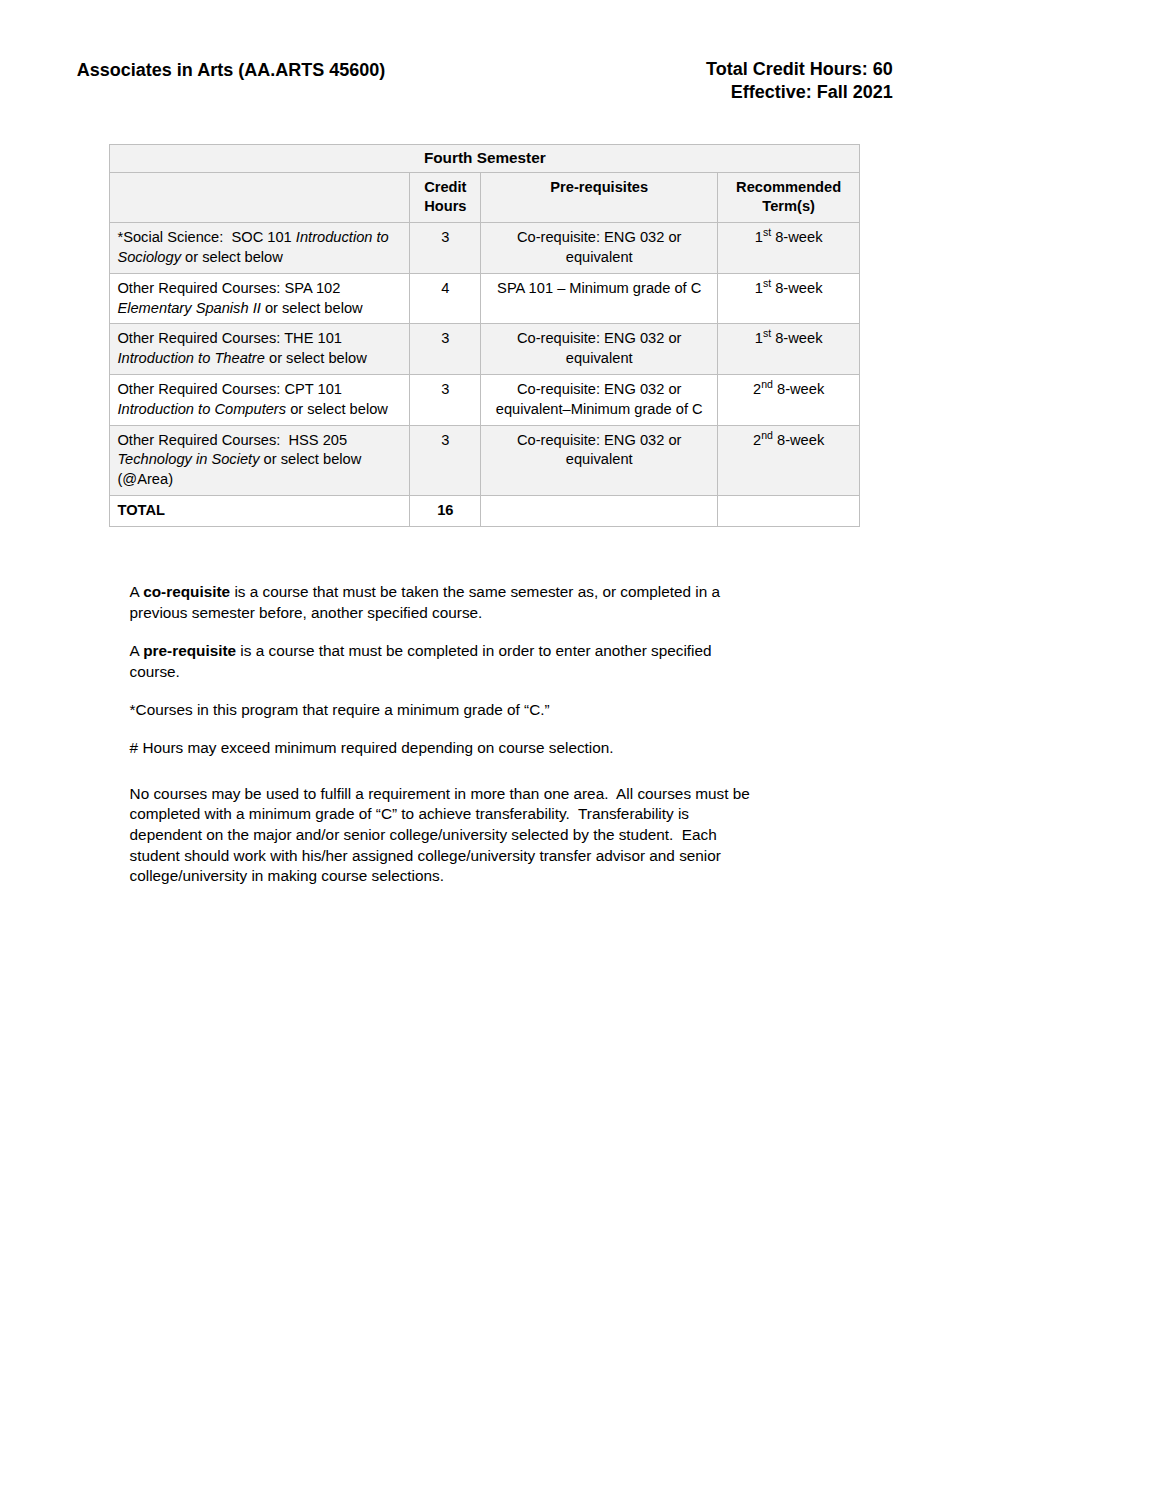Associates in Arts (AA.ARTS 45600)
Total Credit Hours: 60
Effective: Fall 2021
Fourth Semester
| | Credit Hours | Pre-requisites | Recommended Term(s) |
| --- | --- | --- | --- |
| *Social Science: SOC 101 Introduction to Sociology or select below | 3 | Co-requisite: ENG 032 or equivalent | 1 st 8-week |
| Other Required Courses: SPA 102 Elementary Spanish II or select below | 4 | SPA 101 – Minimum grade of C | 1 st 8-week |
| Other Required Courses: THE 101 Introduction to Theatre or select below | 3 | Co-requisite: ENG 032 or equivalent | 1 st 8-week |
| Other Required Courses: CPT 101 Introduction to Computers or select below | 3 | Co-requisite: ENG 032 or equivalent–Minimum grade of C | 2 nd 8-week |
| Other Required Courses: HSS 205 Technology in Society or select below (@Area) | 3 | Co-requisite: ENG 032 or equivalent | 2 nd 8-week |
| TOTAL | 16 | | |
A co-requisite is a course that must be taken the same semester as, or completed in a previous semester before, another specified course.
A pre-requisite is a course that must be completed in order to enter another specified course.
*Courses in this program that require a minimum grade of “C.”
# Hours may exceed minimum required depending on course selection.
No courses may be used to fulfill a requirement in more than one area. All courses must be completed with a minimum grade of “C” to achieve transferability. Transferability is dependent on the major and/or senior college/university selected by the student. Each student should work with his/her assigned college/university transfer advisor and senior college/university in making course selections.